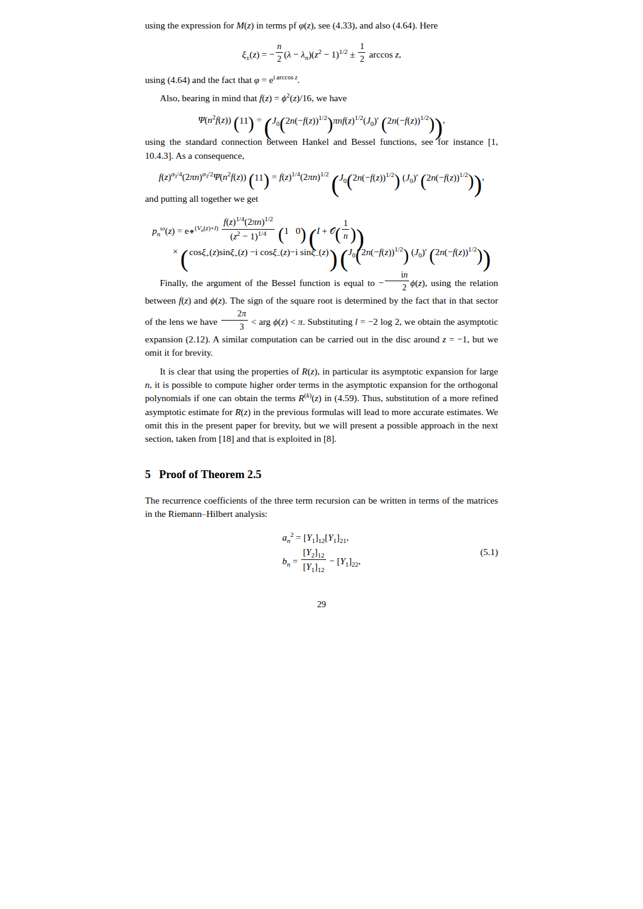using the expression for M(z) in terms pf φ(z), see (4.33), and also (4.64). Here
ξ±(z) = −n 2(λ − λn)(z2 − 1)1/2 ± 12 arccos z,
using (4.64) and the fact that φ = ei arccos z.
Also, bearing in mind that f(z) = ϕ2(z)/16, we have
Ψ(n2f(z)) (
1
1
) = (
J0 (2n(−f(z))1/2)
πnf(z)1/2(J0)′ (2n(−f(z))1/2)
),
using the standard connection between Hankel and Bessel functions, see for instance [1, 10.4.3]. As a consequence,
f(z)σ3/4(2πn)σ3/2Ψ(n2f(z)) (
1
1
) = f(z)1/4(2πn)1/2 (
J0 (2n(−f(z))1/2)
(J0)′ (2n(−f(z))1/2)
),
and putting all together we get
pnω(z) = en 2(Vn(z)+l) f(z)1/4(2πn)1/2(z2 − 1)1/4 (1 0) (I + 𝒪(1 n)) × (
cos ξ+(z) sin ξ+(z)
−i cos ξ−(z)−i sin ξ−(z)
) (
J0 (2n(−f(z))1/2)
(J0)′ (2n(−f(z))1/2)
)
Finally, the argument of the Bessel function is equal to −in 2 ϕ(z), using the relation between f(z) and ϕ(z). The sign of the square root is determined by the fact that in that sector of the lens we have 2π 3 < arg ϕ(z) < π. Substituting l = −2 log 2, we obtain the asymptotic expansion (2.12). A similar computation can be carried out in the disc around z = −1, but we omit it for brevity.
It is clear that using the properties of R(z), in particular its asymptotic expansion for large n, it is possible to compute higher order terms in the asymptotic expansion for the orthogonal polynomials if one can obtain the terms R(k)(z) in (4.59). Thus, substitution of a more refined asymptotic estimate for R(z) in the previous formulas will lead to more accurate estimates. We omit this in the present paper for brevity, but we will present a possible approach in the next section, taken from [18] and that is exploited in [8].
5 Proof of Theorem 2.5
The recurrence coefficients of the three term recursion can be written in terms of the matrices in the Riemann–Hilbert analysis:
an2 = [Y1]12[Y1]21, bn = [Y2]12[Y1]12 − [Y1]22,
(5.1)
29